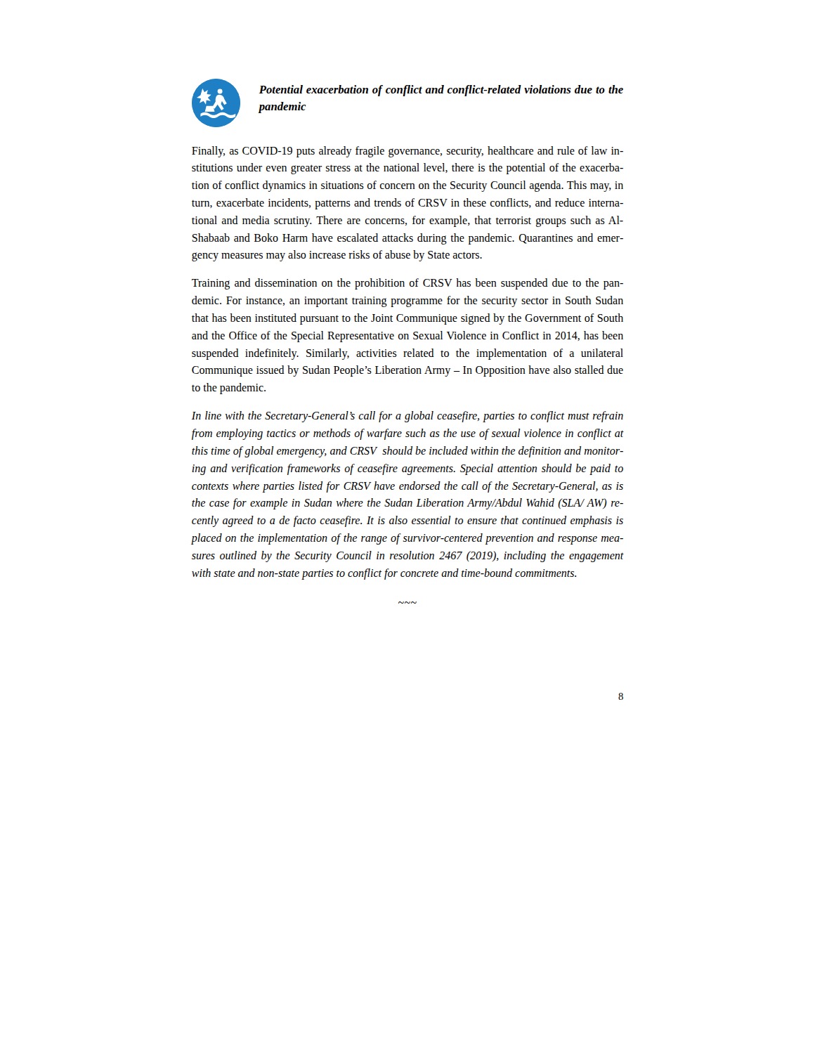Potential exacerbation of conflict and conflict-related violations due to the pandemic
Finally, as COVID-19 puts already fragile governance, security, healthcare and rule of law institutions under even greater stress at the national level, there is the potential of the exacerbation of conflict dynamics in situations of concern on the Security Council agenda. This may, in turn, exacerbate incidents, patterns and trends of CRSV in these conflicts, and reduce international and media scrutiny. There are concerns, for example, that terrorist groups such as Al-Shabaab and Boko Harm have escalated attacks during the pandemic. Quarantines and emergency measures may also increase risks of abuse by State actors.
Training and dissemination on the prohibition of CRSV has been suspended due to the pandemic. For instance, an important training programme for the security sector in South Sudan that has been instituted pursuant to the Joint Communique signed by the Government of South and the Office of the Special Representative on Sexual Violence in Conflict in 2014, has been suspended indefinitely. Similarly, activities related to the implementation of a unilateral Communique issued by Sudan People’s Liberation Army – In Opposition have also stalled due to the pandemic.
In line with the Secretary-General’s call for a global ceasefire, parties to conflict must refrain from employing tactics or methods of warfare such as the use of sexual violence in conflict at this time of global emergency, and CRSV should be included within the definition and monitoring and verification frameworks of ceasefire agreements. Special attention should be paid to contexts where parties listed for CRSV have endorsed the call of the Secretary-General, as is the case for example in Sudan where the Sudan Liberation Army/Abdul Wahid (SLA/ AW) recently agreed to a de facto ceasefire. It is also essential to ensure that continued emphasis is placed on the implementation of the range of survivor-centered prevention and response measures outlined by the Security Council in resolution 2467 (2019), including the engagement with state and non-state parties to conflict for concrete and time-bound commitments.
~~~
8